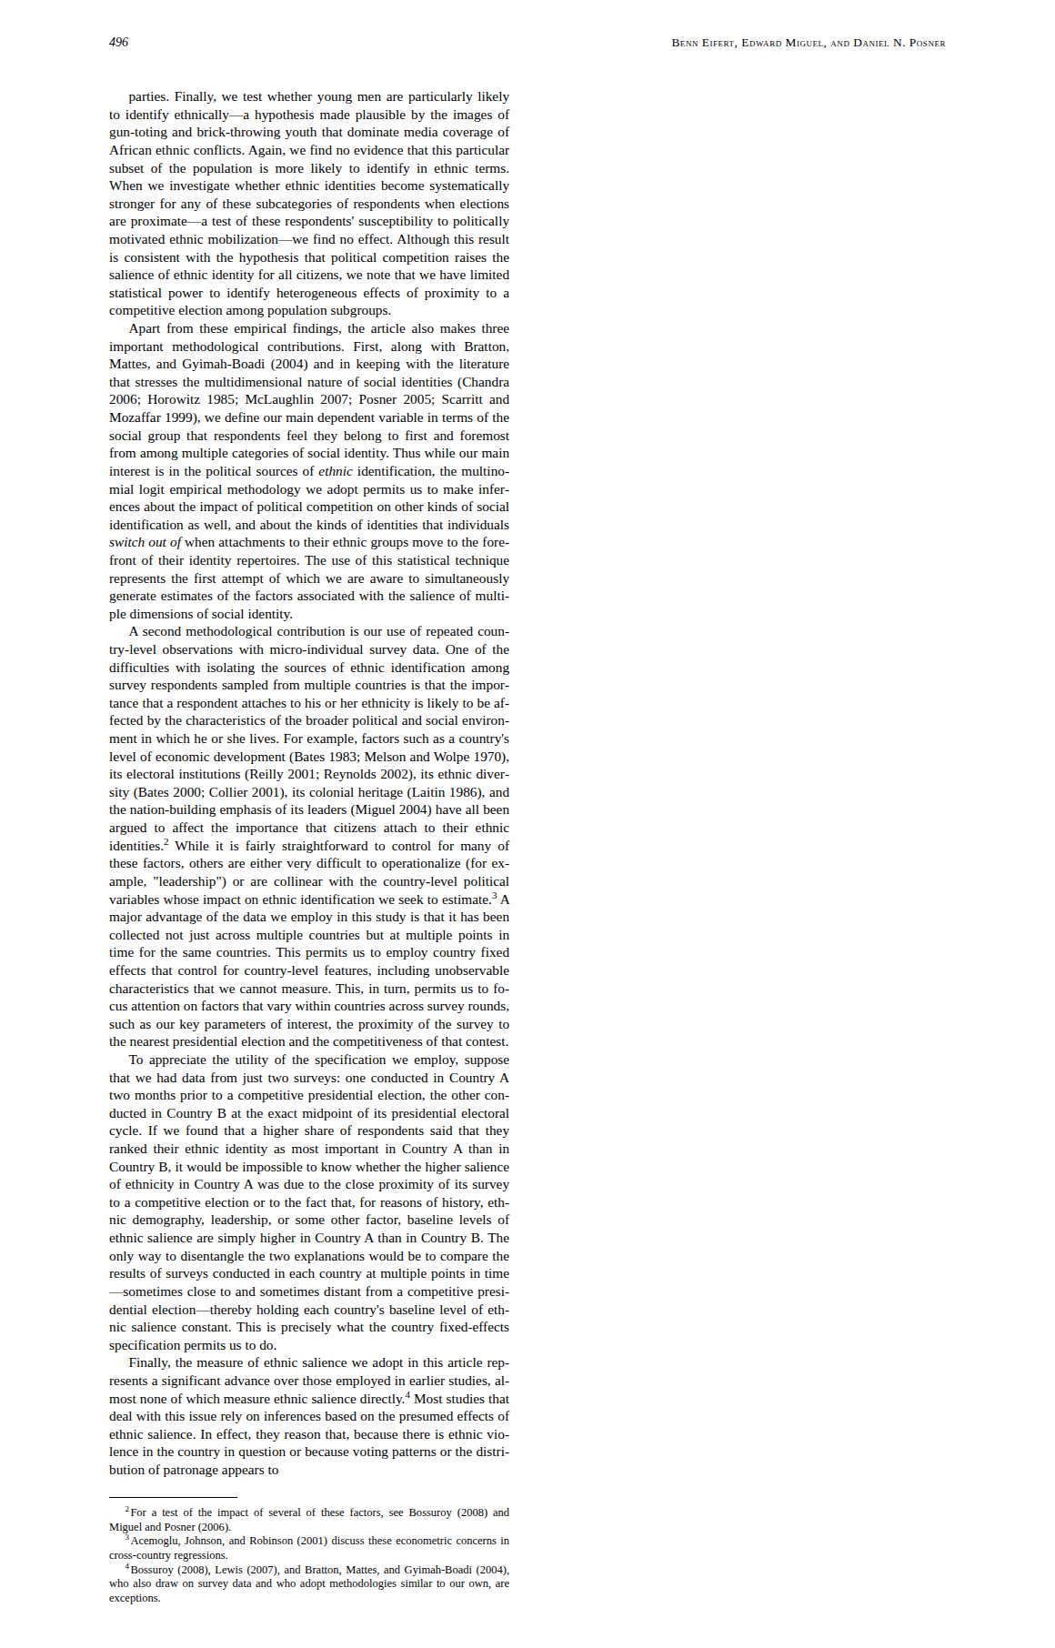496 Benn Eifert, Edward Miguel, and Daniel N. Posner
parties. Finally, we test whether young men are particularly likely to identify ethnically—a hypothesis made plausible by the images of gun-toting and brick-throwing youth that dominate media coverage of African ethnic conflicts. Again, we find no evidence that this particular subset of the population is more likely to identify in ethnic terms. When we investigate whether ethnic identities become systematically stronger for any of these subcategories of respondents when elections are proximate—a test of these respondents' susceptibility to politically motivated ethnic mobilization—we find no effect. Although this result is consistent with the hypothesis that political competition raises the salience of ethnic identity for all citizens, we note that we have limited statistical power to identify heterogeneous effects of proximity to a competitive election among population subgroups.
Apart from these empirical findings, the article also makes three important methodological contributions. First, along with Bratton, Mattes, and Gyimah-Boadi (2004) and in keeping with the literature that stresses the multidimensional nature of social identities (Chandra 2006; Horowitz 1985; McLaughlin 2007; Posner 2005; Scarritt and Mozaffar 1999), we define our main dependent variable in terms of the social group that respondents feel they belong to first and foremost from among multiple categories of social identity. Thus while our main interest is in the political sources of ethnic identification, the multinomial logit empirical methodology we adopt permits us to make inferences about the impact of political competition on other kinds of social identification as well, and about the kinds of identities that individuals switch out of when attachments to their ethnic groups move to the forefront of their identity repertoires. The use of this statistical technique represents the first attempt of which we are aware to simultaneously generate estimates of the factors associated with the salience of multiple dimensions of social identity.
A second methodological contribution is our use of repeated country-level observations with micro-individual survey data. One of the difficulties with isolating the sources of ethnic identification among survey respondents sampled from multiple countries is that the importance that a respondent attaches to his or her ethnicity is likely to be affected by the characteristics of the broader political and social environment in which he or she lives. For example, factors such as a country's level of economic development (Bates 1983; Melson and Wolpe 1970), its electoral institutions (Reilly 2001; Reynolds 2002), its ethnic diversity (Bates 2000; Collier 2001), its colonial heritage (Laitin 1986), and the nation-building emphasis of its leaders (Miguel 2004) have all been argued to affect the importance that citizens attach to their ethnic identities.2 While it is fairly straightforward to control for many of these factors, others are either very difficult to operationalize (for example, "leadership") or are collinear with the country-level political variables whose impact on ethnic identification we seek to estimate.3 A major advantage of the data we employ in this study is that it has been collected not just across multiple countries but at multiple points in time for the same countries. This permits us to employ country fixed effects that control for country-level features, including unobservable characteristics that we cannot measure. This, in turn, permits us to focus attention on factors that vary within countries across survey rounds, such as our key parameters of interest, the proximity of the survey to the nearest presidential election and the competitiveness of that contest.
To appreciate the utility of the specification we employ, suppose that we had data from just two surveys: one conducted in Country A two months prior to a competitive presidential election, the other conducted in Country B at the exact midpoint of its presidential electoral cycle. If we found that a higher share of respondents said that they ranked their ethnic identity as most important in Country A than in Country B, it would be impossible to know whether the higher salience of ethnicity in Country A was due to the close proximity of its survey to a competitive election or to the fact that, for reasons of history, ethnic demography, leadership, or some other factor, baseline levels of ethnic salience are simply higher in Country A than in Country B. The only way to disentangle the two explanations would be to compare the results of surveys conducted in each country at multiple points in time—sometimes close to and sometimes distant from a competitive presidential election—thereby holding each country's baseline level of ethnic salience constant. This is precisely what the country fixed-effects specification permits us to do.
Finally, the measure of ethnic salience we adopt in this article represents a significant advance over those employed in earlier studies, almost none of which measure ethnic salience directly.4 Most studies that deal with this issue rely on inferences based on the presumed effects of ethnic salience. In effect, they reason that, because there is ethnic violence in the country in question or because voting patterns or the distribution of patronage appears to
2For a test of the impact of several of these factors, see Bossuroy (2008) and Miguel and Posner (2006).
3Acemoglu, Johnson, and Robinson (2001) discuss these econometric concerns in cross-country regressions.
4Bossuroy (2008), Lewis (2007), and Bratton, Mattes, and Gyimah-Boadi (2004), who also draw on survey data and who adopt methodologies similar to our own, are exceptions.